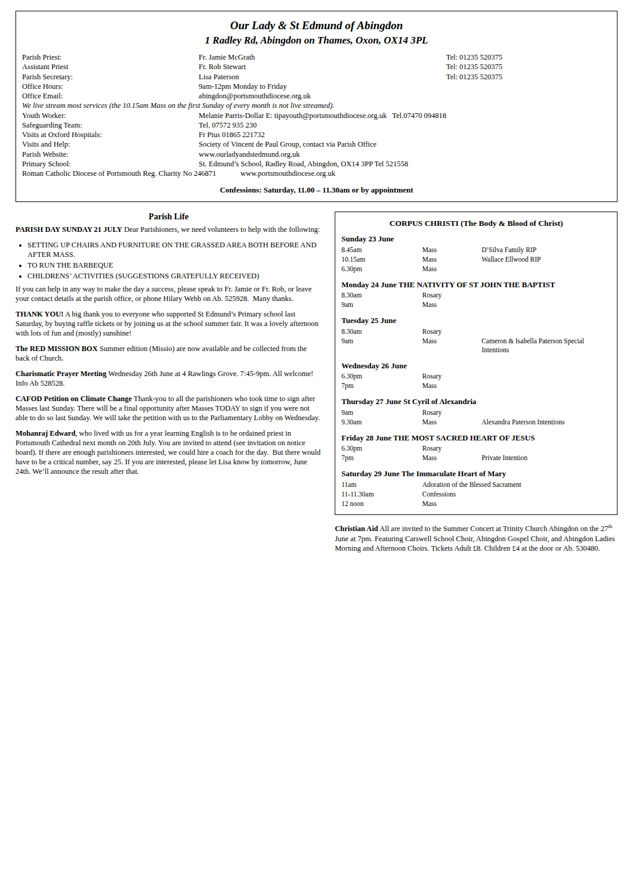Our Lady & St Edmund of Abingdon
1 Radley Rd, Abingdon on Thames, Oxon, OX14 3PL
| Parish Priest: | Fr. Jamie McGrath | Tel: 01235 520375 |
| Assistant Priest | Fr. Rob Stewart | Tel: 01235 520375 |
| Parish Secretary: | Lisa Paterson | Tel: 01235 520375 |
| Office Hours: | 9am-12pm Monday to Friday |
| Office Email: | abingdon@portsmouthdiocese.org.uk |
| We live stream most services (the 10.15am Mass on the first Sunday of every month is not live streamed). |
| Youth Worker: | Melanie Parris-Dollar E: tipayouth@portsmouthdiocese.org.uk Tel.07470 094818 |
| Safeguarding Team: | Tel. 07572 935 230 |
| Visits at Oxford Hospitals: | Fr Pius 01865 221732 |
| Visits and Help: | Society of Vincent de Paul Group, contact via Parish Office |
| Parish Website: | www.ourladyandstedmund.org.uk |
| Primary School: | St. Edmund’s School, Radley Road, Abingdon, OX14 3PP Tel 521558 |
| Roman Catholic Diocese of Portsmouth Reg. Charity No 246871 www.portsmouthdiocese.org.uk |
Confessions: Saturday, 11.00 – 11.30am or by appointment
Parish Life
PARISH DAY SUNDAY 21 JULY Dear Parishioners, we need volunteers to help with the following:
SETTING UP CHAIRS AND FURNITURE ON THE GRASSED AREA BOTH BEFORE AND AFTER MASS.
TO RUN THE BARBEQUE
CHILDRENS’ ACTIVITIES (SUGGESTIONS GRATEFULLY RECEIVED)
If you can help in any way to make the day a success, please speak to Fr. Jamie or Fr. Rob, or leave your contact details at the parish office, or phone Hilary Webb on Ab. 525928. Many thanks.
THANK YOU! A big thank you to everyone who supported St Edmund’s Primary school last Saturday, by buying raffle tickets or by joining us at the school summer fair. It was a lovely afternoon with lots of fun and (mostly) sunshine!
The RED MISSION BOX Summer edition (Missio) are now available and be collected from the back of Church.
Charismatic Prayer Meeting Wednesday 26th June at 4 Rawlings Grove. 7:45-9pm. All welcome! Info Ab 528528.
CAFOD Petition on Climate Change Thank-you to all the parishioners who took time to sign after Masses last Sunday. There will be a final opportunity after Masses TODAY to sign if you were not able to do so last Sunday. We will take the petition with us to the Parliamentary Lobby on Wednesday.
Mohanraj Edward, who lived with us for a year learning English is to be ordained priest in Portsmouth Cathedral next month on 20th July. You are invited to attend (see invitation on notice board). If there are enough parishioners interested, we could hire a coach for the day. But there would have to be a critical number, say 25. If you are interested, please let Lisa know by tomorrow, June 24th. We’ll announce the result after that.
CORPUS CHRISTI (The Body & Blood of Christ)
Sunday 23 June
| 8.45am | Mass | D’Silva Family RIP |
| 10.15am | Mass | Wallace Ellwood RIP |
| 6.30pm | Mass | |
Monday 24 June THE NATIVITY OF ST JOHN THE BAPTIST
| 8.30am | Rosary | |
| 9am | Mass | |
Tuesday 25 June
| 8.30am | Rosary | |
| 9am | Mass | Cameron & Isabella Paterson Special Intentions |
Wednesday 26 June
| 6.30pm | Rosary | |
| 7pm | Mass | |
Thursday 27 June St Cyril of Alexandria
| 9am | Rosary | |
| 9.30am | Mass | Alexandra Paterson Intentions |
Friday 28 June THE MOST SACRED HEART OF JESUS
| 6.30pm | Rosary | |
| 7pm | Mass | Private Intention |
Saturday 29 June The Immaculate Heart of Mary
| 11am | Adoration of the Blessed Sacrament |
| 11-11.30am | Confessions |
| 12 noon | Mass |
Christian Aid All are invited to the Summer Concert at Trinity Church Abingdon on the 27th June at 7pm. Featuring Carswell School Choir, Abingdon Gospel Choir, and Abingdon Ladies Morning and Afternoon Choirs. Tickets Adult £8. Children £4 at the door or Ab. 530480.